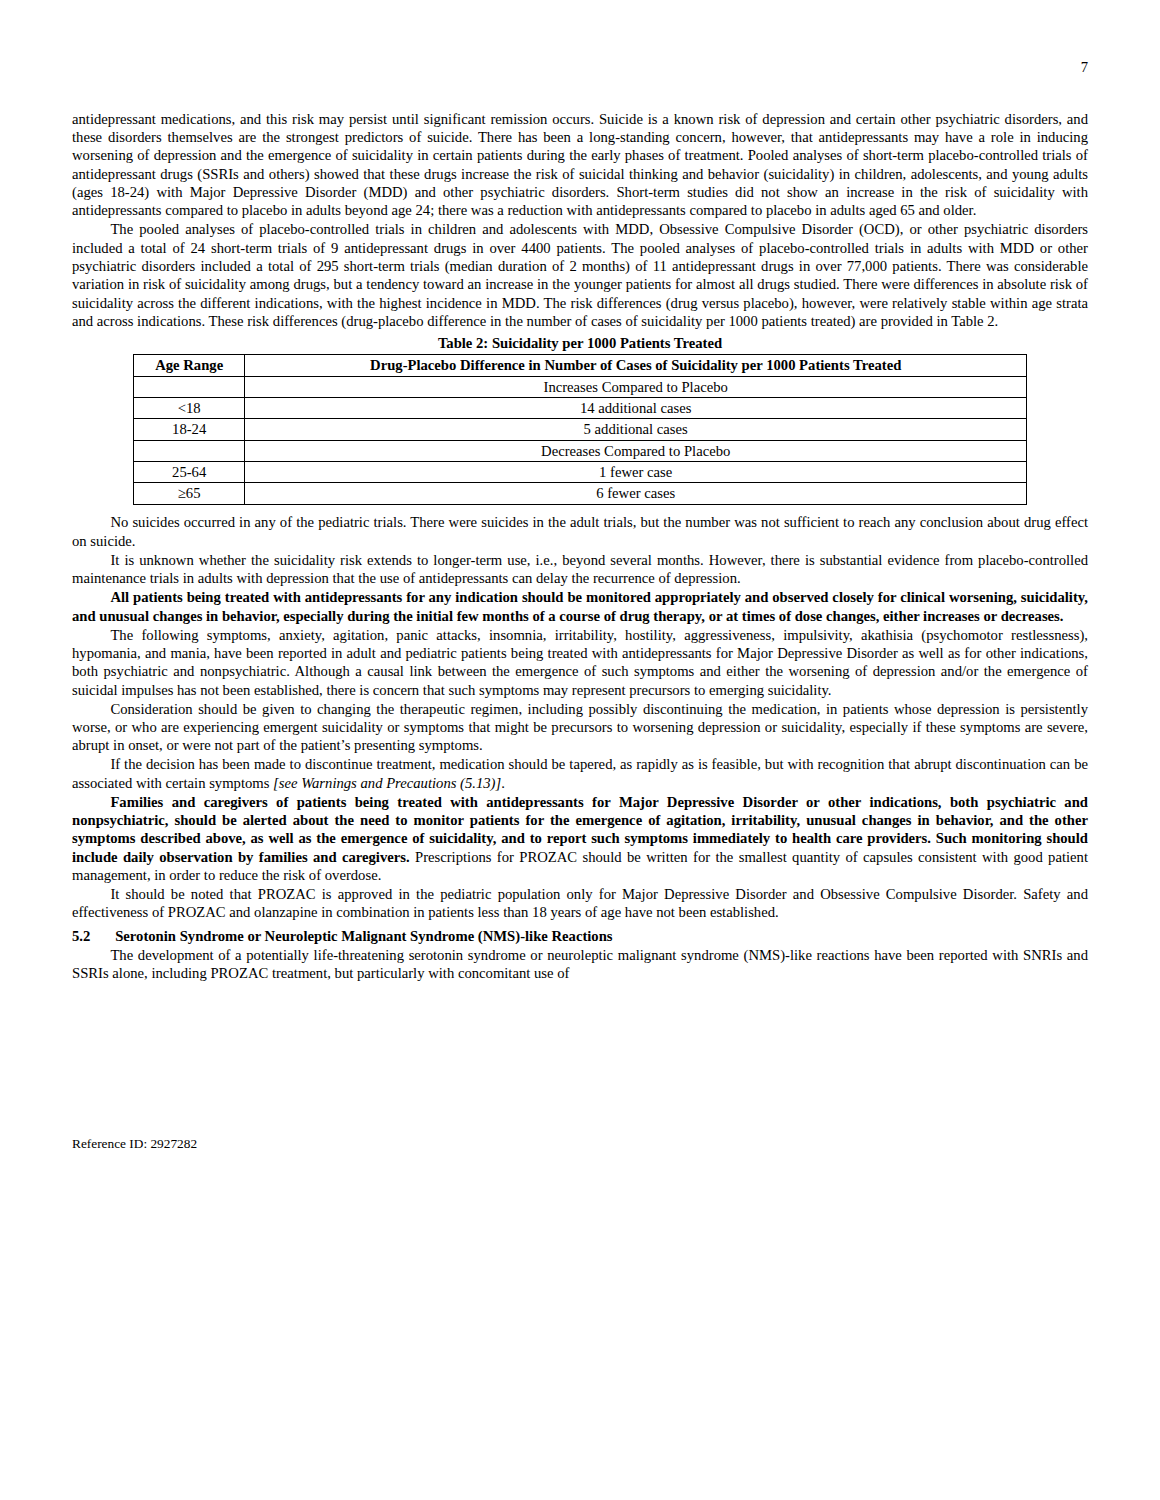7
antidepressant medications, and this risk may persist until significant remission occurs. Suicide is a known risk of depression and certain other psychiatric disorders, and these disorders themselves are the strongest predictors of suicide. There has been a long-standing concern, however, that antidepressants may have a role in inducing worsening of depression and the emergence of suicidality in certain patients during the early phases of treatment. Pooled analyses of short-term placebo-controlled trials of antidepressant drugs (SSRIs and others) showed that these drugs increase the risk of suicidal thinking and behavior (suicidality) in children, adolescents, and young adults (ages 18-24) with Major Depressive Disorder (MDD) and other psychiatric disorders. Short-term studies did not show an increase in the risk of suicidality with antidepressants compared to placebo in adults beyond age 24; there was a reduction with antidepressants compared to placebo in adults aged 65 and older.
The pooled analyses of placebo-controlled trials in children and adolescents with MDD, Obsessive Compulsive Disorder (OCD), or other psychiatric disorders included a total of 24 short-term trials of 9 antidepressant drugs in over 4400 patients. The pooled analyses of placebo-controlled trials in adults with MDD or other psychiatric disorders included a total of 295 short-term trials (median duration of 2 months) of 11 antidepressant drugs in over 77,000 patients. There was considerable variation in risk of suicidality among drugs, but a tendency toward an increase in the younger patients for almost all drugs studied. There were differences in absolute risk of suicidality across the different indications, with the highest incidence in MDD. The risk differences (drug versus placebo), however, were relatively stable within age strata and across indications. These risk differences (drug-placebo difference in the number of cases of suicidality per 1000 patients treated) are provided in Table 2.
Table 2: Suicidality per 1000 Patients Treated
| Age Range | Drug-Placebo Difference in Number of Cases of Suicidality per 1000 Patients Treated |
| --- | --- |
| | Increases Compared to Placebo |
| <18 | 14 additional cases |
| 18-24 | 5 additional cases |
| | Decreases Compared to Placebo |
| 25-64 | 1 fewer case |
| ≥65 | 6 fewer cases |
No suicides occurred in any of the pediatric trials. There were suicides in the adult trials, but the number was not sufficient to reach any conclusion about drug effect on suicide.
It is unknown whether the suicidality risk extends to longer-term use, i.e., beyond several months. However, there is substantial evidence from placebo-controlled maintenance trials in adults with depression that the use of antidepressants can delay the recurrence of depression.
All patients being treated with antidepressants for any indication should be monitored appropriately and observed closely for clinical worsening, suicidality, and unusual changes in behavior, especially during the initial few months of a course of drug therapy, or at times of dose changes, either increases or decreases.
The following symptoms, anxiety, agitation, panic attacks, insomnia, irritability, hostility, aggressiveness, impulsivity, akathisia (psychomotor restlessness), hypomania, and mania, have been reported in adult and pediatric patients being treated with antidepressants for Major Depressive Disorder as well as for other indications, both psychiatric and nonpsychiatric. Although a causal link between the emergence of such symptoms and either the worsening of depression and/or the emergence of suicidal impulses has not been established, there is concern that such symptoms may represent precursors to emerging suicidality.
Consideration should be given to changing the therapeutic regimen, including possibly discontinuing the medication, in patients whose depression is persistently worse, or who are experiencing emergent suicidality or symptoms that might be precursors to worsening depression or suicidality, especially if these symptoms are severe, abrupt in onset, or were not part of the patient’s presenting symptoms.
If the decision has been made to discontinue treatment, medication should be tapered, as rapidly as is feasible, but with recognition that abrupt discontinuation can be associated with certain symptoms [see Warnings and Precautions (5.13)].
Families and caregivers of patients being treated with antidepressants for Major Depressive Disorder or other indications, both psychiatric and nonpsychiatric, should be alerted about the need to monitor patients for the emergence of agitation, irritability, unusual changes in behavior, and the other symptoms described above, as well as the emergence of suicidality, and to report such symptoms immediately to health care providers. Such monitoring should include daily observation by families and caregivers. Prescriptions for PROZAC should be written for the smallest quantity of capsules consistent with good patient management, in order to reduce the risk of overdose.
It should be noted that PROZAC is approved in the pediatric population only for Major Depressive Disorder and Obsessive Compulsive Disorder. Safety and effectiveness of PROZAC and olanzapine in combination in patients less than 18 years of age have not been established.
5.2 Serotonin Syndrome or Neuroleptic Malignant Syndrome (NMS)-like Reactions
The development of a potentially life-threatening serotonin syndrome or neuroleptic malignant syndrome (NMS)-like reactions have been reported with SNRIs and SSRIs alone, including PROZAC treatment, but particularly with concomitant use of
Reference ID: 2927282